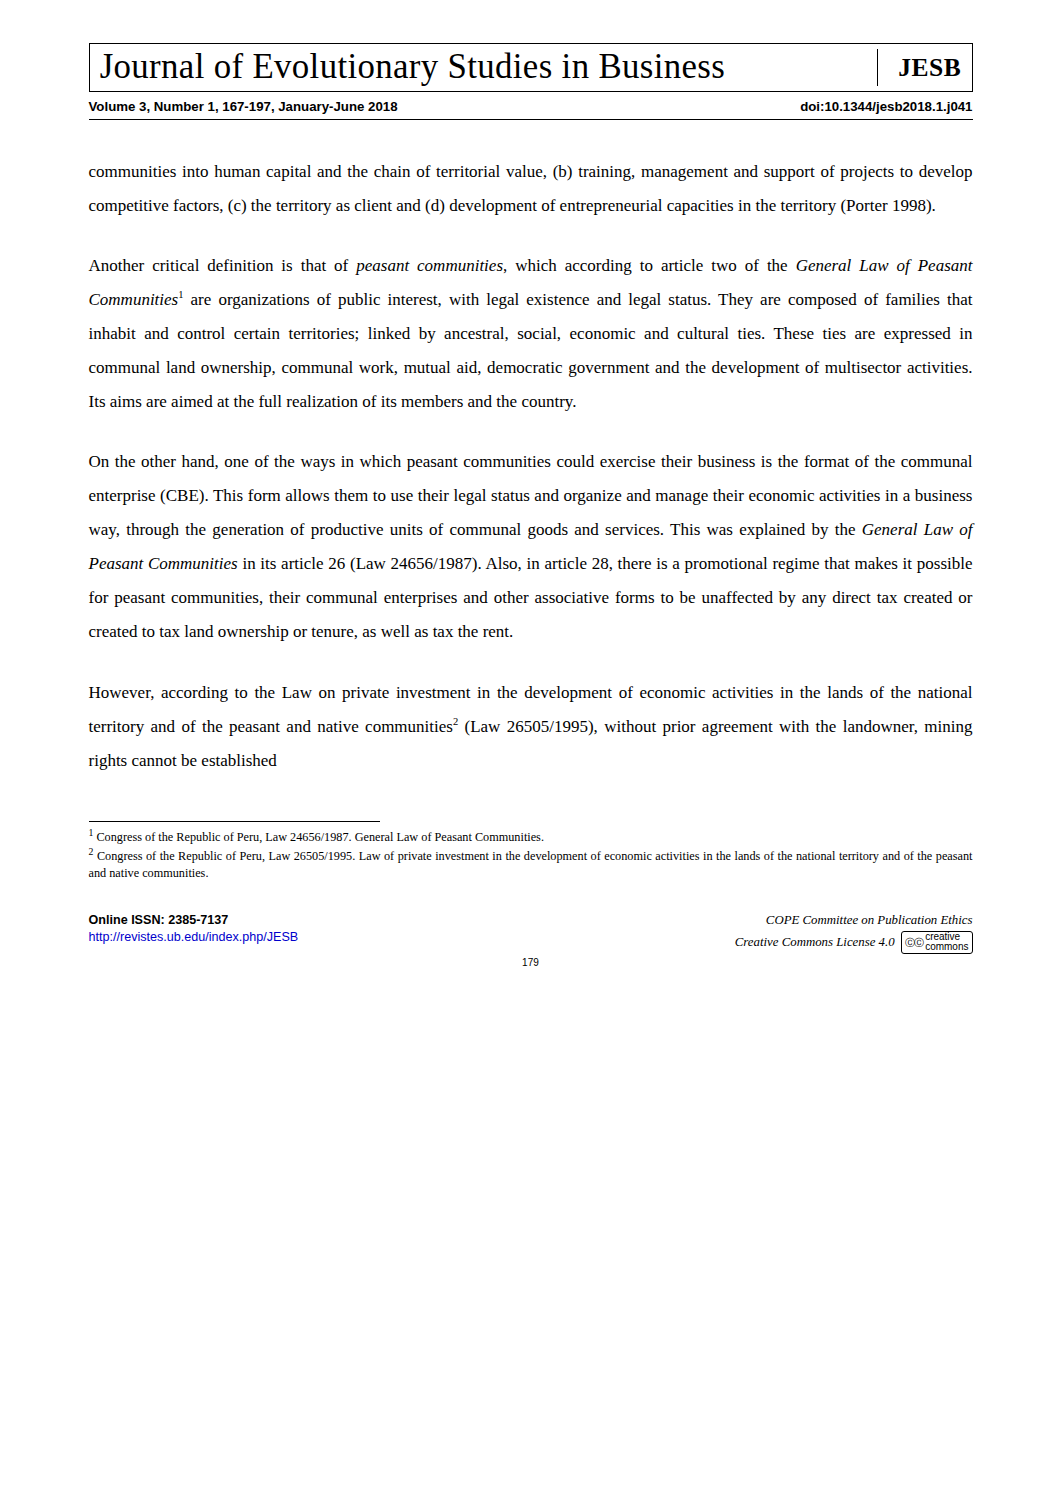Journal of Evolutionary Studies in Business
JESB
Volume 3, Number 1, 167-197, January-June 2018 doi:10.1344/jesb2018.1.j041
communities into human capital and the chain of territorial value, (b) training, management and support of projects to develop competitive factors, (c) the territory as client and (d) development of entrepreneurial capacities in the territory (Porter 1998).
Another critical definition is that of peasant communities, which according to article two of the General Law of Peasant Communities1 are organizations of public interest, with legal existence and legal status. They are composed of families that inhabit and control certain territories; linked by ancestral, social, economic and cultural ties. These ties are expressed in communal land ownership, communal work, mutual aid, democratic government and the development of multisector activities. Its aims are aimed at the full realization of its members and the country.
On the other hand, one of the ways in which peasant communities could exercise their business is the format of the communal enterprise (CBE). This form allows them to use their legal status and organize and manage their economic activities in a business way, through the generation of productive units of communal goods and services. This was explained by the General Law of Peasant Communities in its article 26 (Law 24656/1987). Also, in article 28, there is a promotional regime that makes it possible for peasant communities, their communal enterprises and other associative forms to be unaffected by any direct tax created or created to tax land ownership or tenure, as well as tax the rent.
However, according to the Law on private investment in the development of economic activities in the lands of the national territory and of the peasant and native communities2 (Law 26505/1995), without prior agreement with the landowner, mining rights cannot be established
1 Congress of the Republic of Peru, Law 24656/1987. General Law of Peasant Communities.
2 Congress of the Republic of Peru, Law 26505/1995. Law of private investment in the development of economic activities in the lands of the national territory and of the peasant and native communities.
Online ISSN: 2385-7137
http://revistes.ub.edu/index.php/JESB
COPE Committee on Publication Ethics
Creative Commons License 4.0 ⒸⒸ creative commons
179